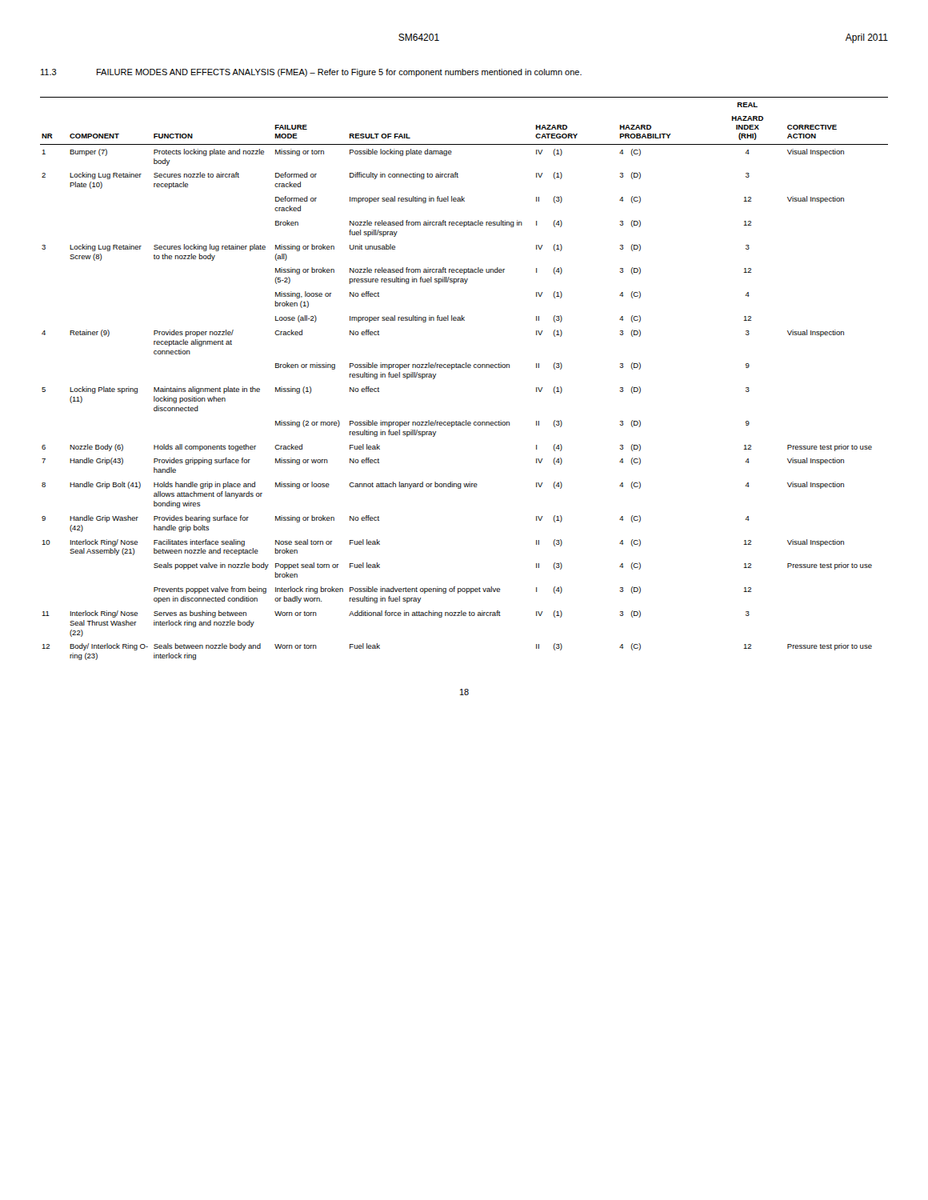SM64201
April 2011
11.3
FAILURE MODES AND EFFECTS ANALYSIS (FMEA) – Refer to Figure 5 for component numbers mentioned in column one.
| | | | | | | | REAL | |
| --- | --- | --- | --- | --- | --- | --- | --- | --- |
| NR | COMPONENT | FUNCTION | FAILURE MODE | RESULT OF FAIL | HAZARD CATEGORY | HAZARD PROBABILITY | HAZARD INDEX (RHI) | CORRECTIVE ACTION |
| 1 | Bumper (7) | Protects locking plate and nozzle body | Missing or torn | Possible locking plate damage | IV (1) | 4 (C) | 4 | Visual Inspection |
| 2 | Locking Lug Retainer Plate (10) | Secures nozzle to aircraft receptacle | Deformed or cracked | Difficulty in connecting to aircraft | IV (1) | 3 (D) | 3 | |
| | | | Deformed or cracked | Improper seal resulting in fuel leak | II (3) | 4 (C) | 12 | Visual Inspection |
| | | | Broken | Nozzle released from aircraft receptacle resulting in fuel spill/spray | I (4) | 3 (D) | 12 | |
| 3 | Locking Lug Retainer Screw (8) | Secures locking lug retainer plate to the nozzle body | Missing or broken (all) | Unit unusable | IV (1) | 3 (D) | 3 | |
| | | | Missing or broken (5-2) | Nozzle released from aircraft receptacle under pressure resulting in fuel spill/spray | I (4) | 3 (D) | 12 | |
| | | | Missing, loose or broken (1) | No effect | IV (1) | 4 (C) | 4 | |
| | | | Loose (all-2) | Improper seal resulting in fuel leak | II (3) | 4 (C) | 12 | |
| 4 | Retainer (9) | Provides proper nozzle/ receptacle alignment at connection | Cracked | No effect | IV (1) | 3 (D) | 3 | Visual Inspection |
| | | | Broken or missing | Possible improper nozzle/receptacle connection resulting in fuel spill/spray | II (3) | 3 (D) | 9 | |
| 5 | Locking Plate spring (11) | Maintains alignment plate in the locking position when disconnected | Missing (1) | No effect | IV (1) | 3 (D) | 3 | |
| | | | Missing (2 or more) | Possible improper nozzle/receptacle connection resulting in fuel spill/spray | II (3) | 3 (D) | 9 | |
| 6 | Nozzle Body (6) | Holds all components together | Cracked | Fuel leak | I (4) | 3 (D) | 12 | Pressure test prior to use |
| 7 | Handle Grip(43) | Provides gripping surface for handle | Missing or worn | No effect | IV (4) | 4 (C) | 4 | Visual Inspection |
| 8 | Handle Grip Bolt (41) | Holds handle grip in place and allows attachment of lanyards or bonding wires | Missing or loose | Cannot attach lanyard or bonding wire | IV (4) | 4 (C) | 4 | Visual Inspection |
| 9 | Handle Grip Washer (42) | Provides bearing surface for handle grip bolts | Missing or broken | No effect | IV (1) | 4 (C) | 4 | |
| 10 | Interlock Ring/ Nose Seal Assembly (21) | Facilitates interface sealing between nozzle and receptacle | Nose seal torn or broken | Fuel leak | II (3) | 4 (C) | 12 | Visual Inspection |
| | | Seals poppet valve in nozzle body | Poppet seal torn or broken | Fuel leak | II (3) | 4 (C) | 12 | Pressure test prior to use |
| | | Prevents poppet valve from being open in disconnected condition | Interlock ring broken or badly worn. | Possible inadvertent opening of poppet valve resulting in fuel spray | I (4) | 3 (D) | 12 | |
| 11 | Interlock Ring/ Nose Seal Thrust Washer (22) | Serves as bushing between interlock ring and nozzle body | Worn or torn | Additional force in attaching nozzle to aircraft | IV (1) | 3 (D) | 3 | |
| 12 | Body/ Interlock Ring O-ring (23) | Seals between nozzle body and interlock ring | Worn or torn | Fuel leak | II (3) | 4 (C) | 12 | Pressure test prior to use |
18